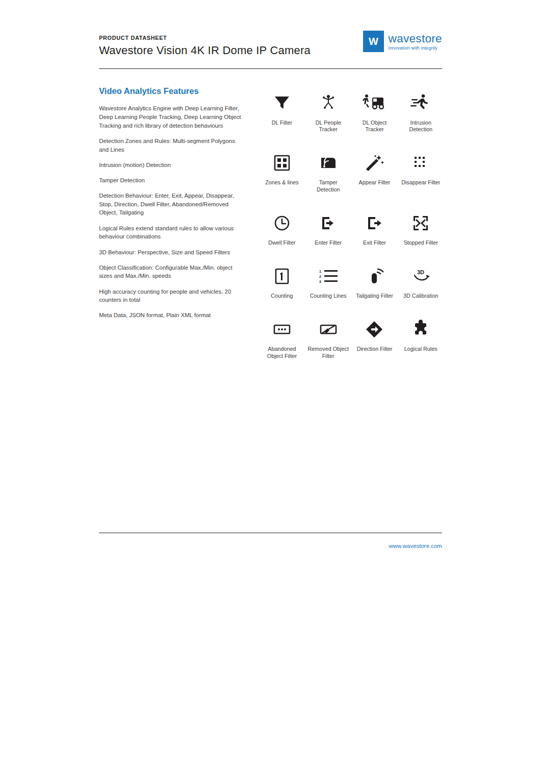Product Datasheet
Wavestore Vision 4K IR Dome IP Camera
W
wavestore
Innovation with integrity
Video Analytics Features
Wavestore Analytics Engine with Deep Learning Filter, Deep Learning People Tracking, Deep Learning Object Tracking and rich library of detection behaviours
Detection Zones and Rules: Multi-segment Polygons and Lines
Intrusion (motion) Detection
Tamper Detection
Detection Behaviour: Enter, Exit, Appear, Disappear, Stop, Direction, Dwell Filter, Abandoned/Removed Object, Tailgating
Logical Rules extend standard rules to allow various behaviour combinations
3D Behaviour: Perspective, Size and Speed Filters
Object Classification: Configurable Max./Min. object sizes and Max./Min. speeds
High accuracy counting for people and vehicles, 20 counters in total
Meta Data, JSON format, Plain XML format
DL Filter
DL People Tracker
DL Object Tracker
Intrusion Detection
Zones & lines
Tamper Detection
Appear Filter
Disappear Filter
Dwell Filter
Enter Filter
Exit Filter
Stopped Filter
Counting
1 2 3
Counting Lines
Tailgating Filter
3D
3D Calibration
Abandoned Object Filter
Removed Object Filter
Direction Filter
Logical Rules
www.wavestore.com